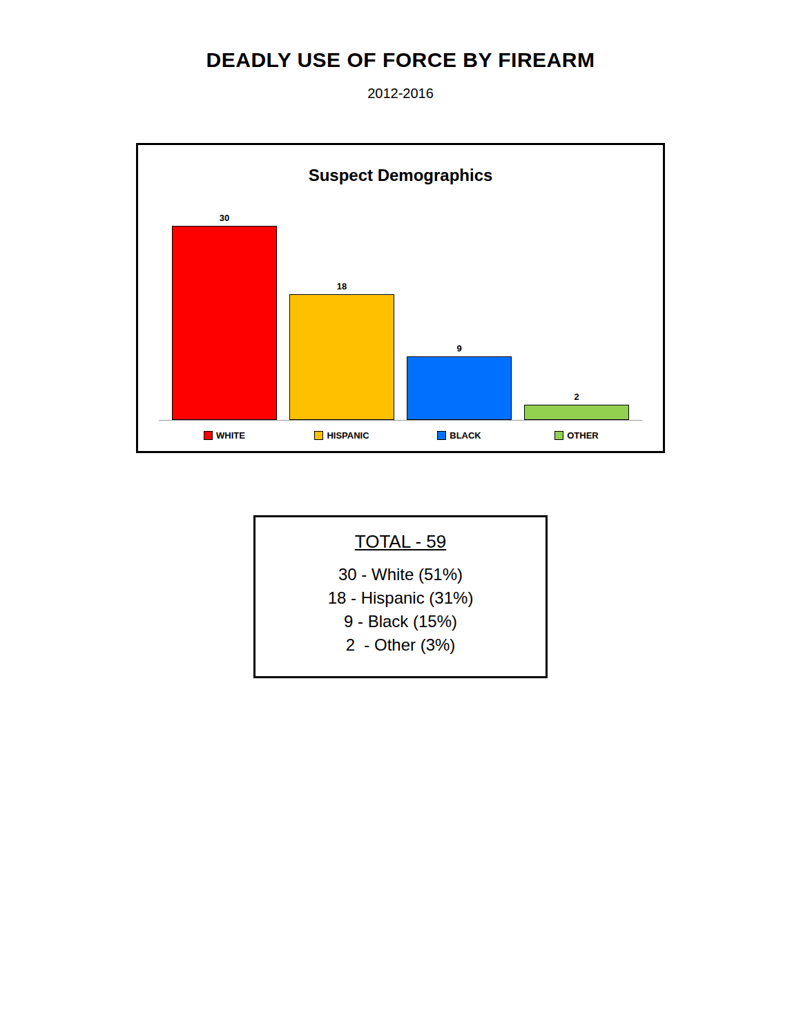DEADLY USE OF FORCE BY FIREARM
2012-2016
Suspect Demographics
30
18
9
2
WHITE
HISPANIC
BLACK
OTHER
TOTAL - 59
30 - White (51%)
18 - Hispanic (31%)
9 - Black (15%)
2 - Other (3%)